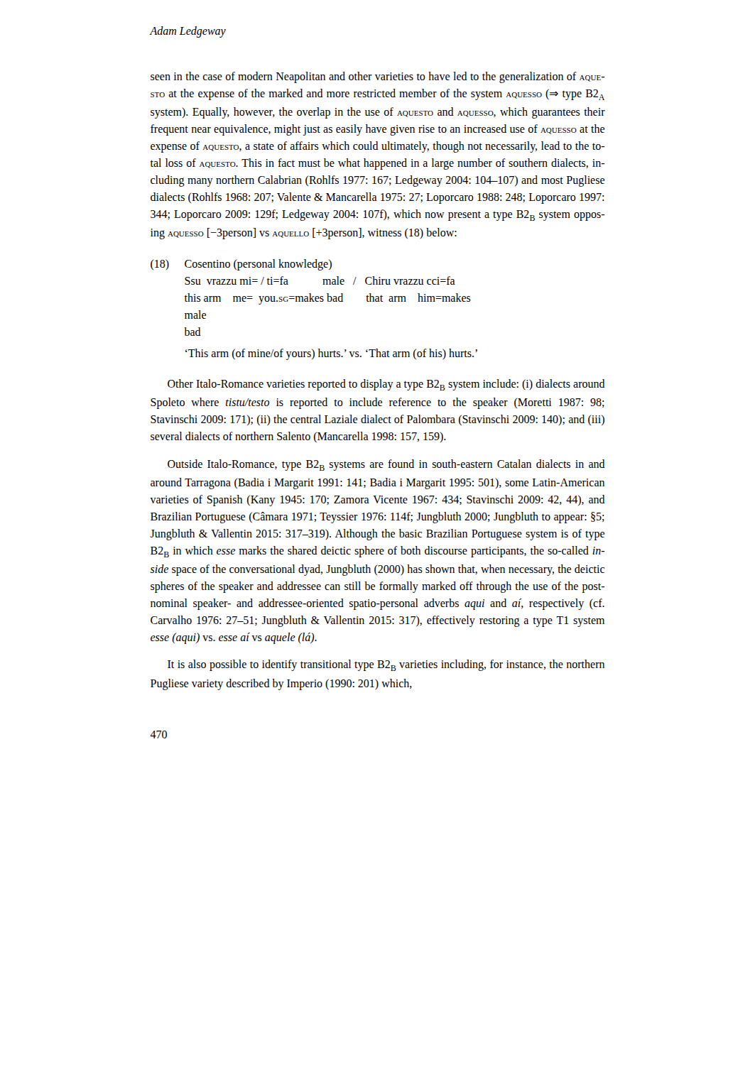Adam Ledgeway
seen in the case of modern Neapolitan and other varieties to have led to the generalization of aquesto at the expense of the marked and more restricted member of the system aquesso (⇒ type B2A system). Equally, however, the overlap in the use of aquesto and aquesso, which guarantees their frequent near equivalence, might just as easily have given rise to an increased use of aquesso at the expense of aquesto, a state of affairs which could ultimately, though not necessarily, lead to the total loss of aquesto. This in fact must be what happened in a large number of southern dialects, including many northern Calabrian (Rohlfs 1977: 167; Ledgeway 2004: 104–107) and most Pugliese dialects (Rohlfs 1968: 207; Valente & Mancarella 1975: 27; Loporcaro 1988: 248; Loporcaro 1997: 344; Loporcaro 2009: 129f; Ledgeway 2004: 107f), which now present a type B2B system opposing aquesso [−3person] vs aquello [+3person], witness (18) below:
(18) Cosentino (personal knowledge)
Ssu vrazzu mi= / ti=fa male / Chiru vrazzu cci=fa
this arm me= you.sg=makes bad that arm him=makes
male
bad
‘This arm (of mine/of yours) hurts.’ vs. ‘That arm (of his) hurts.’
Other Italo-Romance varieties reported to display a type B2B system include: (i) dialects around Spoleto where tistu/testo is reported to include reference to the speaker (Moretti 1987: 98; Stavinschi 2009: 171); (ii) the central Laziale dialect of Palombara (Stavinschi 2009: 140); and (iii) several dialects of northern Salento (Mancarella 1998: 157, 159).
Outside Italo-Romance, type B2B systems are found in south-eastern Catalan dialects in and around Tarragona (Badia i Margarit 1991: 141; Badia i Margarit 1995: 501), some Latin-American varieties of Spanish (Kany 1945: 170; Zamora Vicente 1967: 434; Stavinschi 2009: 42, 44), and Brazilian Portuguese (Câmara 1971; Teyssier 1976: 114f; Jungbluth 2000; Jungbluth to appear: §5; Jungbluth & Vallentin 2015: 317–319). Although the basic Brazilian Portuguese system is of type B2B in which esse marks the shared deictic sphere of both discourse participants, the so-called inside space of the conversational dyad, Jungbluth (2000) has shown that, when necessary, the deictic spheres of the speaker and addressee can still be formally marked off through the use of the postnominal speaker- and addressee-oriented spatio-personal adverbs aqui and aí, respectively (cf. Carvalho 1976: 27–51; Jungbluth & Vallentin 2015: 317), effectively restoring a type T1 system esse (aqui) vs. esse aí vs aquele (lá).
It is also possible to identify transitional type B2B varieties including, for instance, the northern Pugliese variety described by Imperio (1990: 201) which,
470